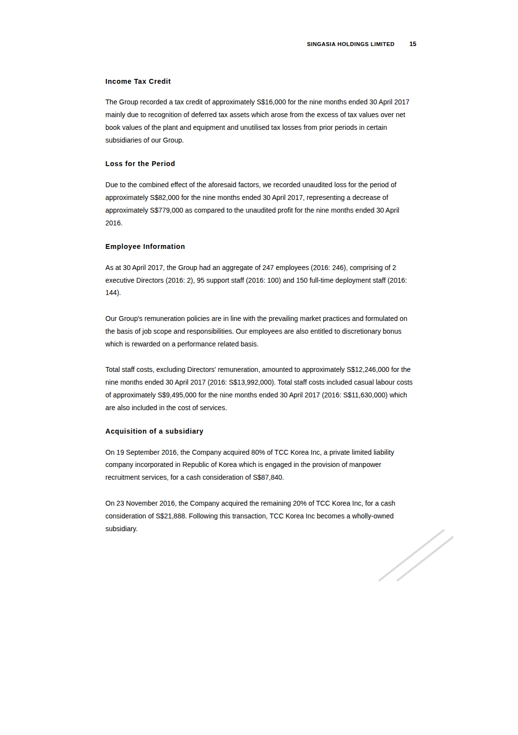SINGASIA HOLDINGS LIMITED 15
Income Tax Credit
The Group recorded a tax credit of approximately S$16,000 for the nine months ended 30 April 2017 mainly due to recognition of deferred tax assets which arose from the excess of tax values over net book values of the plant and equipment and unutilised tax losses from prior periods in certain subsidiaries of our Group.
Loss for the Period
Due to the combined effect of the aforesaid factors, we recorded unaudited loss for the period of approximately S$82,000 for the nine months ended 30 April 2017, representing a decrease of approximately S$779,000 as compared to the unaudited profit for the nine months ended 30 April 2016.
Employee Information
As at 30 April 2017, the Group had an aggregate of 247 employees (2016: 246), comprising of 2 executive Directors (2016: 2), 95 support staff (2016: 100) and 150 full-time deployment staff (2016: 144).
Our Group's remuneration policies are in line with the prevailing market practices and formulated on the basis of job scope and responsibilities. Our employees are also entitled to discretionary bonus which is rewarded on a performance related basis.
Total staff costs, excluding Directors' remuneration, amounted to approximately S$12,246,000 for the nine months ended 30 April 2017 (2016: S$13,992,000). Total staff costs included casual labour costs of approximately S$9,495,000 for the nine months ended 30 April 2017 (2016: S$11,630,000) which are also included in the cost of services.
Acquisition of a subsidiary
On 19 September 2016, the Company acquired 80% of TCC Korea Inc, a private limited liability company incorporated in Republic of Korea which is engaged in the provision of manpower recruitment services, for a cash consideration of S$87,840.
On 23 November 2016, the Company acquired the remaining 20% of TCC Korea Inc, for a cash consideration of S$21,888. Following this transaction, TCC Korea Inc becomes a wholly-owned subsidiary.